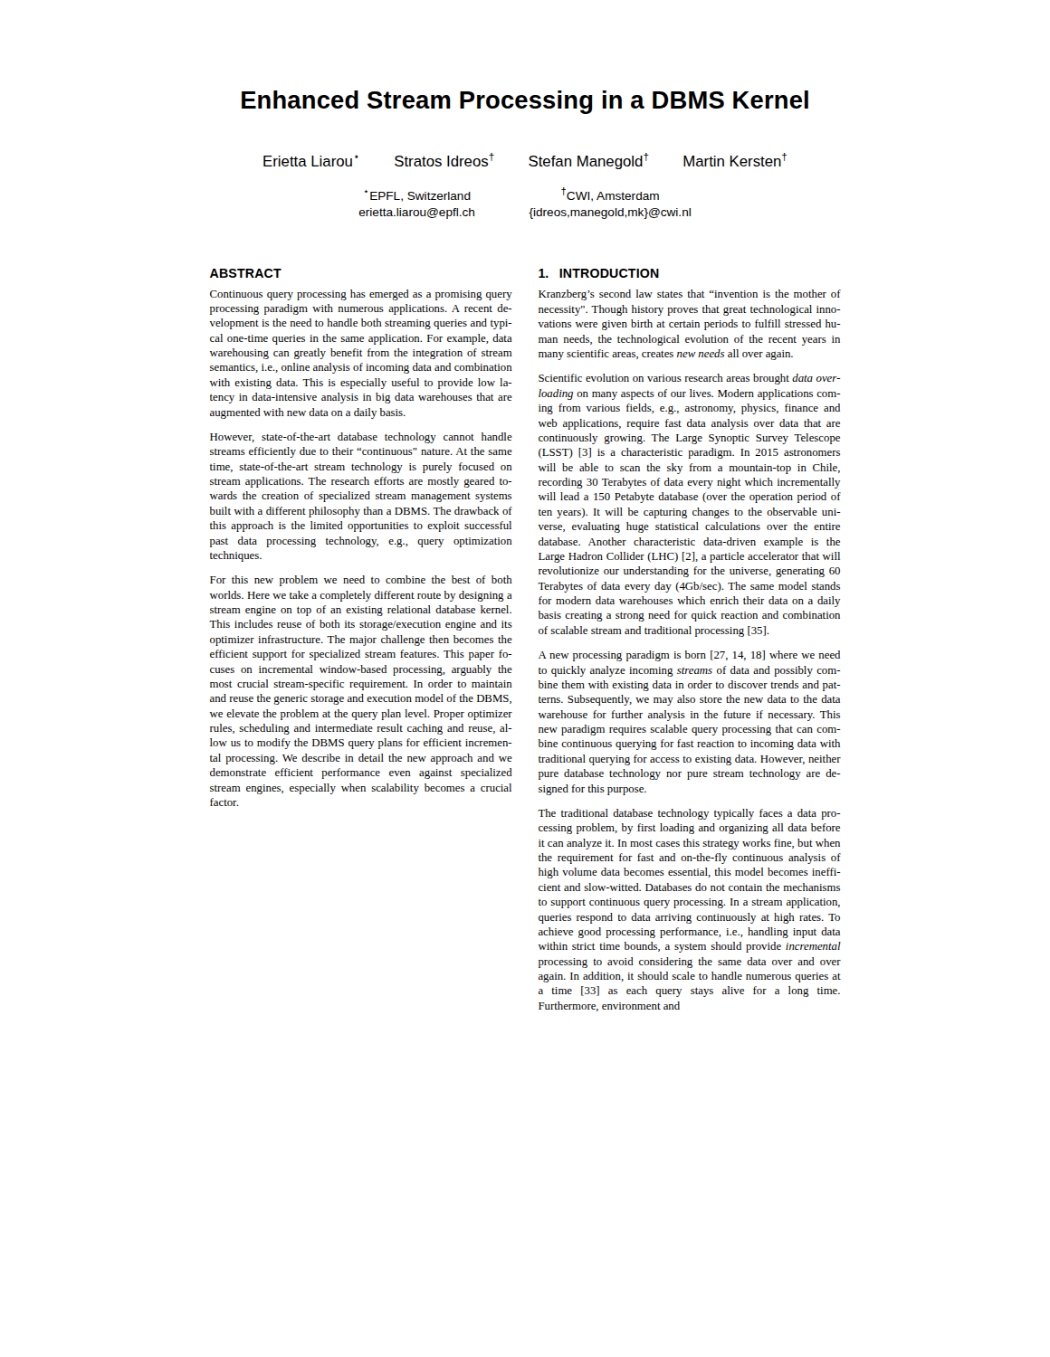Enhanced Stream Processing in a DBMS Kernel
Erietta Liarou⋆ Stratos Idreos† Stefan Manegold† Martin Kersten†
⋆EPFL, Switzerland
erietta.liarou@epfl.ch
†CWI, Amsterdam
{idreos,manegold,mk}@cwi.nl
Abstract
Continuous query processing has emerged as a promising query processing paradigm with numerous applications. A recent development is the need to handle both streaming queries and typical one-time queries in the same application. For example, data warehousing can greatly benefit from the integration of stream semantics, i.e., online analysis of incoming data and combination with existing data. This is especially useful to provide low latency in data-intensive analysis in big data warehouses that are augmented with new data on a daily basis.
However, state-of-the-art database technology cannot handle streams efficiently due to their “continuous" nature. At the same time, state-of-the-art stream technology is purely focused on stream applications. The research efforts are mostly geared towards the creation of specialized stream management systems built with a different philosophy than a DBMS. The drawback of this approach is the limited opportunities to exploit successful past data processing technology, e.g., query optimization techniques.
For this new problem we need to combine the best of both worlds. Here we take a completely different route by designing a stream engine on top of an existing relational database kernel. This includes reuse of both its storage/execution engine and its optimizer infrastructure. The major challenge then becomes the efficient support for specialized stream features. This paper focuses on incremental window-based processing, arguably the most crucial stream-specific requirement. In order to maintain and reuse the generic storage and execution model of the DBMS, we elevate the problem at the query plan level. Proper optimizer rules, scheduling and intermediate result caching and reuse, allow us to modify the DBMS query plans for efficient incremental processing. We describe in detail the new approach and we demonstrate efficient performance even against specialized stream engines, especially when scalability becomes a crucial factor.
1. Introduction
Kranzberg’s second law states that “invention is the mother of necessity". Though history proves that great technological innovations were given birth at certain periods to fulfill stressed human needs, the technological evolution of the recent years in many scientific areas, creates new needs all over again.
Scientific evolution on various research areas brought data overloading on many aspects of our lives. Modern applications coming from various fields, e.g., astronomy, physics, finance and web applications, require fast data analysis over data that are continuously growing. The Large Synoptic Survey Telescope (LSST) [3] is a characteristic paradigm. In 2015 astronomers will be able to scan the sky from a mountain-top in Chile, recording 30 Terabytes of data every night which incrementally will lead a 150 Petabyte database (over the operation period of ten years). It will be capturing changes to the observable universe, evaluating huge statistical calculations over the entire database. Another characteristic data-driven example is the Large Hadron Collider (LHC) [2], a particle accelerator that will revolutionize our understanding for the universe, generating 60 Terabytes of data every day (4Gb/sec). The same model stands for modern data warehouses which enrich their data on a daily basis creating a strong need for quick reaction and combination of scalable stream and traditional processing [35].
A new processing paradigm is born [27, 14, 18] where we need to quickly analyze incoming streams of data and possibly combine them with existing data in order to discover trends and patterns. Subsequently, we may also store the new data to the data warehouse for further analysis in the future if necessary. This new paradigm requires scalable query processing that can combine continuous querying for fast reaction to incoming data with traditional querying for access to existing data. However, neither pure database technology nor pure stream technology are designed for this purpose.
The traditional database technology typically faces a data processing problem, by first loading and organizing all data before it can analyze it. In most cases this strategy works fine, but when the requirement for fast and on-the-fly continuous analysis of high volume data becomes essential, this model becomes inefficient and slow-witted. Databases do not contain the mechanisms to support continuous query processing. In a stream application, queries respond to data arriving continuously at high rates. To achieve good processing performance, i.e., handling input data within strict time bounds, a system should provide incremental processing to avoid considering the same data over and over again. In addition, it should scale to handle numerous queries at a time [33] as each query stays alive for a long time. Furthermore, environment and